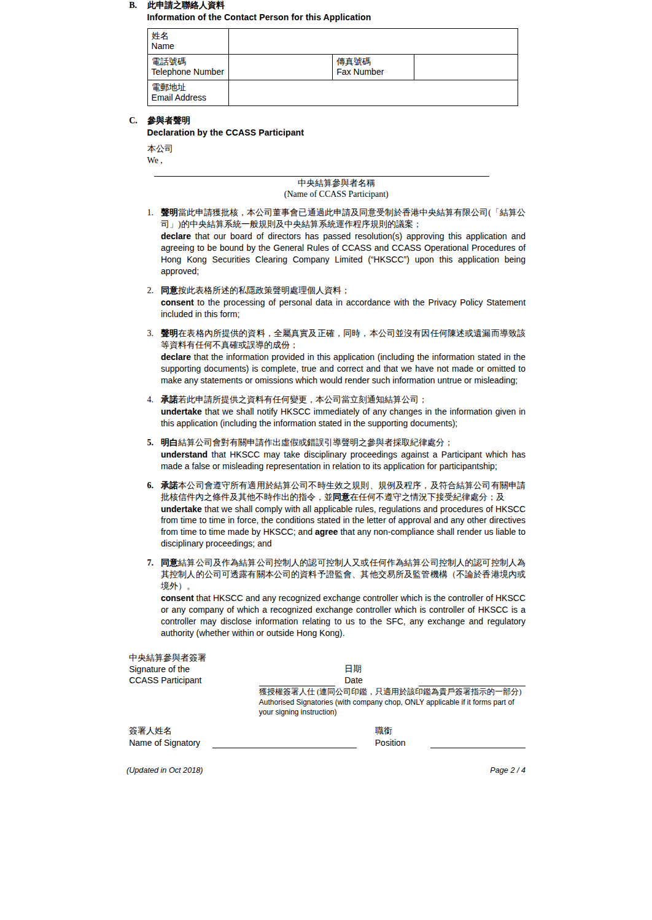B.
此申請之聯絡人資料
Information of the Contact Person for this Application
| 姓名 Name | |
| 電話號碼 Telephone Number | | 傳真號碼 Fax Number | |
| 電郵地址 Email Address | |
C.
參與者聲明
Declaration by the CCASS Participant
本公司 We ,
中央結算參與者名稱
(Name of CCASS Participant)
聲明當此申請獲批核，本公司董事會已通過此申請及同意受制於香港中央結算有限公司(「結算公司」)的中央結算系統一般規則及中央結算系統運作程序規則的議案； declare that our board of directors has passed resolution(s) approving this application and agreeing to be bound by the General Rules of CCASS and CCASS Operational Procedures of Hong Kong Securities Clearing Company Limited (“HKSCC”) upon this application being approved;
同意按此表格所述的私隱政策聲明處理個人資料； consent to the processing of personal data in accordance with the Privacy Policy Statement included in this form;
聲明在表格內所提供的資料，全屬真實及正確，同時，本公司並沒有因任何陳述或遺漏而導致該等資料有任何不真確或誤導的成份； declare that the information provided in this application (including the information stated in the supporting documents) is complete, true and correct and that we have not made or omitted to make any statements or omissions which would render such information untrue or misleading;
承諾若此申請所提供之資料有任何變更，本公司當立刻通知結算公司； undertake that we shall notify HKSCC immediately of any changes in the information given in this application (including the information stated in the supporting documents);
明白結算公司會對有關申請作出虛假或錯誤引導聲明之參與者採取紀律處分； understand that HKSCC may take disciplinary proceedings against a Participant which has made a false or misleading representation in relation to its application for participantship;
承諾本公司會遵守所有適用於結算公司不時生效之規則、規例及程序，及符合結算公司有關申請批核信件內之條件及其他不時作出的指令，並同意在任何不遵守之情況下接受紀律處分；及 undertake that we shall comply with all applicable rules, regulations and procedures of HKSCC from time to time in force, the conditions stated in the letter of approval and any other directives from time to time made by HKSCC; and agree that any non-compliance shall render us liable to disciplinary proceedings; and
同意結算公司及作為結算公司控制人的認可控制人又或任何作為結算公司控制人的認可控制人為其控制人的公司可透露有關本公司的資料予證監會、其他交易所及監管機構（不論於香港境內或境外）。 consent that HKSCC and any recognized exchange controller which is the controller of HKSCC or any company of which a recognized exchange controller which is controller of HKSCC is a controller may disclose information relating to us to the SFC, any exchange and regulatory authority (whether within or outside Hong Kong).
中央結算參與者簽署 Signature of the CCASS Participant
日期 Date
獲授權簽署人仕 (連同公司印鑑，只適用於該印鑑為貴戶簽署指示的一部分) Authorised Signatories (with company chop, ONLY applicable if it forms part of your signing instruction)
簽署人姓名 Name of Signatory
職銜 Position
(Updated in Oct 2018)
Page 2 / 4